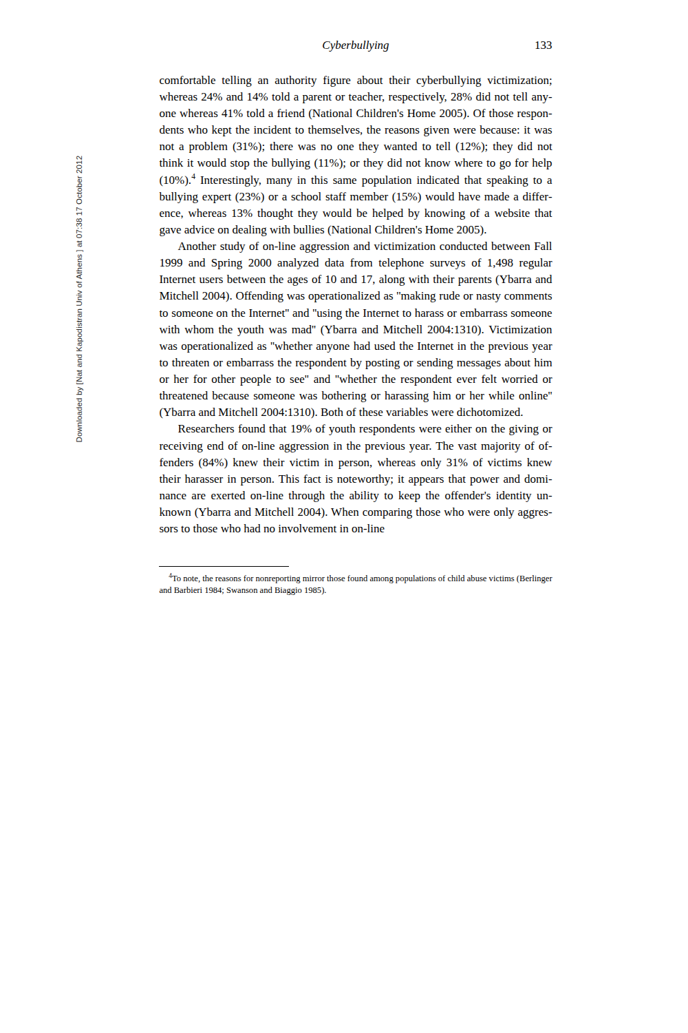Downloaded by [Nat and Kapodistran Univ of Athens ] at 07:38 17 October 2012
Cyberbullying 133
comfortable telling an authority figure about their cyberbullying victimization; whereas 24% and 14% told a parent or teacher, respectively, 28% did not tell anyone whereas 41% told a friend (National Children's Home 2005). Of those respondents who kept the incident to themselves, the reasons given were because: it was not a problem (31%); there was no one they wanted to tell (12%); they did not think it would stop the bullying (11%); or they did not know where to go for help (10%).4 Interestingly, many in this same population indicated that speaking to a bullying expert (23%) or a school staff member (15%) would have made a difference, whereas 13% thought they would be helped by knowing of a website that gave advice on dealing with bullies (National Children's Home 2005).
Another study of on-line aggression and victimization conducted between Fall 1999 and Spring 2000 analyzed data from telephone surveys of 1,498 regular Internet users between the ages of 10 and 17, along with their parents (Ybarra and Mitchell 2004). Offending was operationalized as ''making rude or nasty comments to someone on the Internet'' and ''using the Internet to harass or embarrass someone with whom the youth was mad'' (Ybarra and Mitchell 2004:1310). Victimization was operationalized as ''whether anyone had used the Internet in the previous year to threaten or embarrass the respondent by posting or sending messages about him or her for other people to see'' and ''whether the respondent ever felt worried or threatened because someone was bothering or harassing him or her while online'' (Ybarra and Mitchell 2004:1310). Both of these variables were dichotomized.
Researchers found that 19% of youth respondents were either on the giving or receiving end of on-line aggression in the previous year. The vast majority of offenders (84%) knew their victim in person, whereas only 31% of victims knew their harasser in person. This fact is noteworthy; it appears that power and dominance are exerted on-line through the ability to keep the offender's identity unknown (Ybarra and Mitchell 2004). When comparing those who were only aggressors to those who had no involvement in on-line
4To note, the reasons for nonreporting mirror those found among populations of child abuse victims (Berlinger and Barbieri 1984; Swanson and Biaggio 1985).